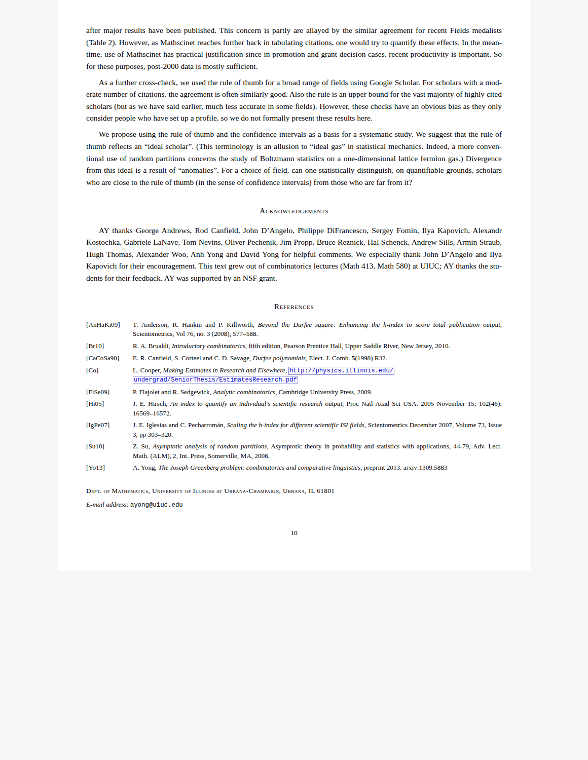after major results have been published. This concern is partly are allayed by the similar agreement for recent Fields medalists (Table 2). However, as Mathscinet reaches further back in tabulating citations, one would try to quantify these effects. In the meantime, use of Mathscinet has practical justification since in promotion and grant decision cases, recent productivity is important. So for these purposes, post-2000 data is mostly sufficient.
As a further cross-check, we used the rule of thumb for a broad range of fields using Google Scholar. For scholars with a moderate number of citations, the agreement is often similarly good. Also the rule is an upper bound for the vast majority of highly cited scholars (but as we have said earlier, much less accurate in some fields). However, these checks have an obvious bias as they only consider people who have set up a profile, so we do not formally present these results here.
We propose using the rule of thumb and the confidence intervals as a basis for a systematic study. We suggest that the rule of thumb reflects an “ideal scholar”. (This terminology is an allusion to “ideal gas” in statistical mechanics. Indeed, a more conventional use of random partitions concerns the study of Boltzmann statistics on a one-dimensional lattice fermion gas.) Divergence from this ideal is a result of “anomalies”. For a choice of field, can one statistically distinguish, on quantifiable grounds, scholars who are close to the rule of thumb (in the sense of confidence intervals) from those who are far from it?
Acknowledgements
AY thanks George Andrews, Rod Canfield, John D’Angelo, Philippe DiFrancesco, Sergey Fomin, Ilya Kapovich, Alexandr Kostochka, Gabriele LaNave, Tom Nevins, Oliver Pechenik, Jim Propp, Bruce Reznick, Hal Schenck, Andrew Sills, Armin Straub, Hugh Thomas, Alexander Woo, Anh Yong and David Yong for helpful comments. We especially thank John D’Angelo and Ilya Kapovich for their encouragement. This text grew out of combinatorics lectures (Math 413, Math 580) at UIUC; AY thanks the students for their feedback. AY was supported by an NSF grant.
References
[AnHaKi09]
T. Anderson, R. Hankin and P. Killworth, Beyond the Durfee square: Enhancing the h-index to score total publication output, Scientometrics, Vol 76, no. 3 (2008), 577–588.
[Br10]
R. A. Brualdi, Introductory combinatorics, fifth edition, Pearson Prentice Hall, Upper Saddle River, New Jersey, 2010.
[CaCoSa98]
E. R. Canfield, S. Corteel and C. D. Savage, Durfee polynomials, Elect. J. Comb. 5(1998) R32.
[Co]
L. Cooper, Making Estimates in Research and Elsewhere, http://physics.illinois.edu/
undergrad/SeniorThesis/EstimatesResearch.pdf
[FlSe09]
P. Flajolet and R. Sedgewick, Analytic combinatorics, Cambridge University Press, 2009.
[Hi05]
J. E. Hirsch, An index to quantify an individual’s scientific research output, Proc Natl Acad Sci USA. 2005 November 15; 102(46): 16569–16572.
[IgPe07]
J. E. Iglesias and C. Pecharromán, Scaling the h-index for different scientific ISI fields, Scientometrics December 2007, Volume 73, Issue 3, pp 303–320.
[Su10]
Z. Su, Asymptotic analysis of random partitions, Asymptotic theory in probability and statistics with applications, 44-79, Adv. Lect. Math. (ALM), 2, Int. Press, Somerville, MA, 2008.
[Yo13]
A. Yong, The Joseph Greenberg problem: combinatorics and comparative linguistics, preprint 2013. arxiv:1309.5883
Dept. of Mathematics, University of Illinois at Urbana-Champaign, Urbana, IL 61801
E-mail address: ayong@uiuc.edu
10